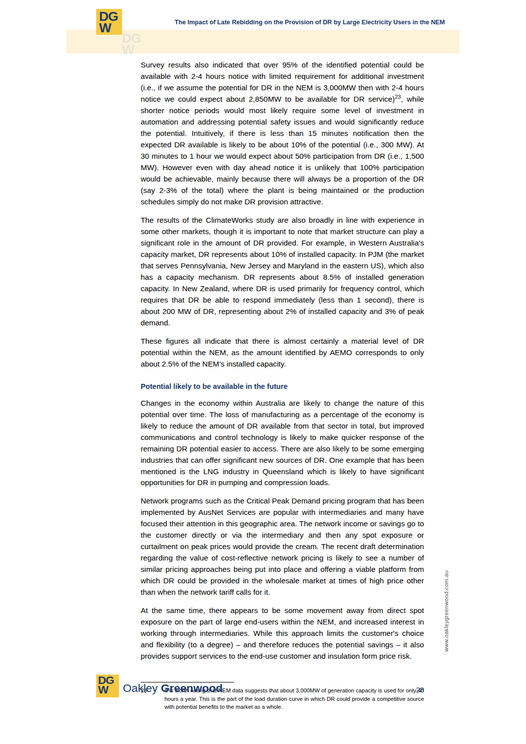The Impact of Late Rebidding on the Provision of DR by Large Electricity Users in the NEM
DG W
DG W
Survey results also indicated that over 95% of the identified potential could be available with 2-4 hours notice with limited requirement for additional investment (i.e., if we assume the potential for DR in the NEM is 3,000MW then with 2-4 hours notice we could expect about 2,850MW to be available for DR service)23, while shorter notice periods would most likely require some level of investment in automation and addressing potential safety issues and would significantly reduce the potential. Intuitively, if there is less than 15 minutes notification then the expected DR available is likely to be about 10% of the potential (i.e., 300 MW). At 30 minutes to 1 hour we would expect about 50% participation from DR (i.e., 1,500 MW). However even with day ahead notice it is unlikely that 100% participation would be achievable, mainly because there will always be a proportion of the DR (say 2-3% of the total) where the plant is being maintained or the production schedules simply do not make DR provision attractive.
The results of the ClimateWorks study are also broadly in line with experience in some other markets, though it is important to note that market structure can play a significant role in the amount of DR provided. For example, in Western Australia's capacity market, DR represents about 10% of installed capacity. In PJM (the market that serves Pennsylvania, New Jersey and Maryland in the eastern US), which also has a capacity mechanism. DR represents about 8.5% of installed generation capacity. In New Zealand, where DR is used primarily for frequency control, which requires that DR be able to respond immediately (less than 1 second), there is about 200 MW of DR, representing about 2% of installed capacity and 3% of peak demand.
These figures all indicate that there is almost certainly a material level of DR potential within the NEM, as the amount identified by AEMO corresponds to only about 2.5% of the NEM's installed capacity.
Potential likely to be available in the future
Changes in the economy within Australia are likely to change the nature of this potential over time. The loss of manufacturing as a percentage of the economy is likely to reduce the amount of DR available from that sector in total, but improved communications and control technology is likely to make quicker response of the remaining DR potential easier to access. There are also likely to be some emerging industries that can offer significant new sources of DR. One example that has been mentioned is the LNG industry in Queensland which is likely to have significant opportunities for DR in pumping and compression loads.
Network programs such as the Critical Peak Demand pricing program that has been implemented by AusNet Services are popular with intermediaries and many have focused their attention in this geographic area. The network income or savings go to the customer directly or via the intermediary and then any spot exposure or curtailment on peak prices would provide the cream. The recent draft determination regarding the value of cost-reflective network pricing is likely to see a number of similar pricing approaches being put into place and offering a viable platform from which DR could be provided in the wholesale market at times of high price other than when the network tariff calls for it.
At the same time, there appears to be some movement away from direct spot exposure on the part of large end-users within the NEM, and increased interest in working through intermediaries. While this approach limits the customer's choice and flexibility (to a degree) – and therefore reduces the potential savings – it also provides support services to the end-use customer and insulation form price risk.
23
It is worth noting that NEM data suggests that about 3,000MW of generation capacity is used for only 40 hours a year. This is the part of the load duration curve in which DR could provide a competitive source with potential benefits to the market as a whole.
www.oakleygreenwood.com.au
DG W
Oakley Greenwood
28